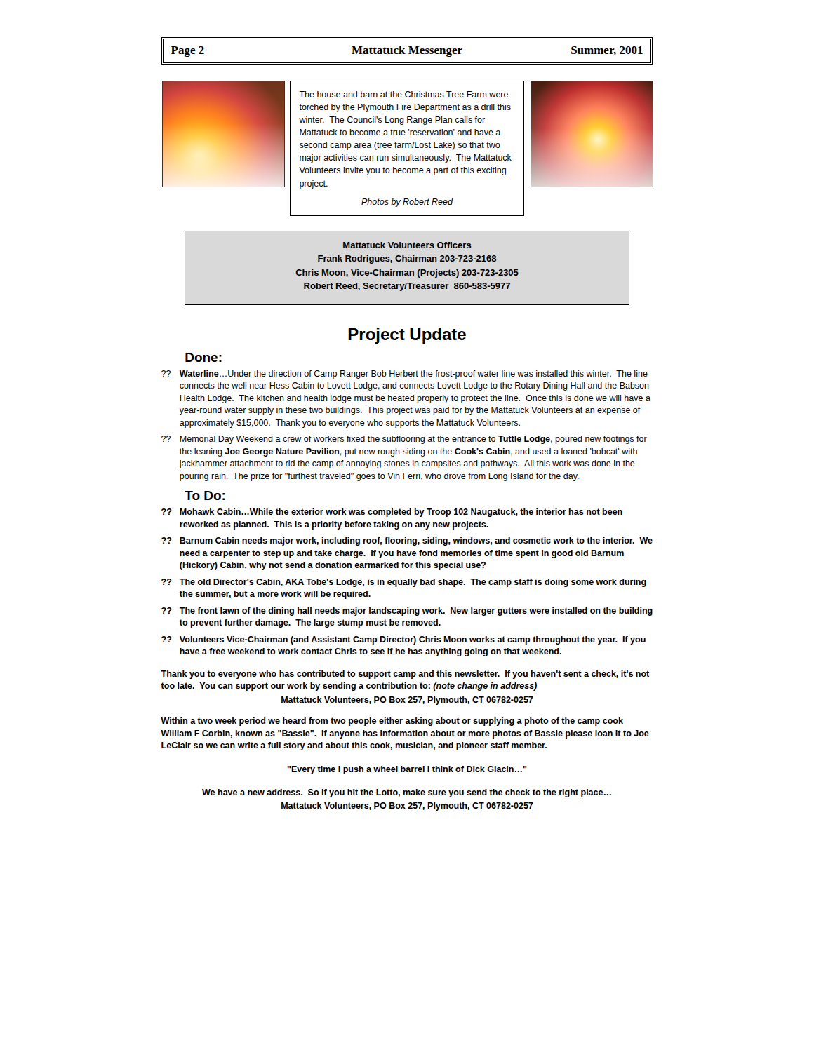| Page 2 | Mattatuck Messenger | Summer, 2001 |
| | The house and barn at the Christmas Tree Farm were torched by the Plymouth Fire Department as a drill this winter. The Council's Long Range Plan calls for Mattatuck to become a true 'reservation' and have a second camp area (tree farm/Lost Lake) so that two major activities can run simultaneously. The Mattatuck Volunteers invite you to become a part of this exciting project. Photos by Robert Reed | |
Mattatuck Volunteers Officers
Frank Rodrigues, Chairman 203-723-2168
Chris Moon, Vice-Chairman (Projects) 203-723-2305
Robert Reed, Secretary/Treasurer 860-583-5977
Project Update
Done:
Waterline…Under the direction of Camp Ranger Bob Herbert the frost-proof water line was installed this winter. The line connects the well near Hess Cabin to Lovett Lodge, and connects Lovett Lodge to the Rotary Dining Hall and the Babson Health Lodge. The kitchen and health lodge must be heated properly to protect the line. Once this is done we will have a year-round water supply in these two buildings. This project was paid for by the Mattatuck Volunteers at an expense of approximately $15,000. Thank you to everyone who supports the Mattatuck Volunteers.
Memorial Day Weekend a crew of workers fixed the subflooring at the entrance to Tuttle Lodge, poured new footings for the leaning Joe George Nature Pavilion, put new rough siding on the Cook's Cabin, and used a loaned 'bobcat' with jackhammer attachment to rid the camp of annoying stones in campsites and pathways. All this work was done in the pouring rain. The prize for "furthest traveled" goes to Vin Ferri, who drove from Long Island for the day.
To Do:
Mohawk Cabin…While the exterior work was completed by Troop 102 Naugatuck, the interior has not been reworked as planned. This is a priority before taking on any new projects.
Barnum Cabin needs major work, including roof, flooring, siding, windows, and cosmetic work to the interior. We need a carpenter to step up and take charge. If you have fond memories of time spent in good old Barnum (Hickory) Cabin, why not send a donation earmarked for this special use?
The old Director's Cabin, AKA Tobe's Lodge, is in equally bad shape. The camp staff is doing some work during the summer, but a more work will be required.
The front lawn of the dining hall needs major landscaping work. New larger gutters were installed on the building to prevent further damage. The large stump must be removed.
Volunteers Vice-Chairman (and Assistant Camp Director) Chris Moon works at camp throughout the year. If you have a free weekend to work contact Chris to see if he has anything going on that weekend.
Thank you to everyone who has contributed to support camp and this newsletter. If you haven't sent a check, it's not too late. You can support our work by sending a contribution to: (note change in address)
Mattatuck Volunteers, PO Box 257, Plymouth, CT 06782-0257
Within a two week period we heard from two people either asking about or supplying a photo of the camp cook William F Corbin, known as "Bassie". If anyone has information about or more photos of Bassie please loan it to Joe LeClair so we can write a full story and about this cook, musician, and pioneer staff member.
"Every time I push a wheel barrel I think of Dick Giacin…"
We have a new address. So if you hit the Lotto, make sure you send the check to the right place…
Mattatuck Volunteers, PO Box 257, Plymouth, CT 06782-0257